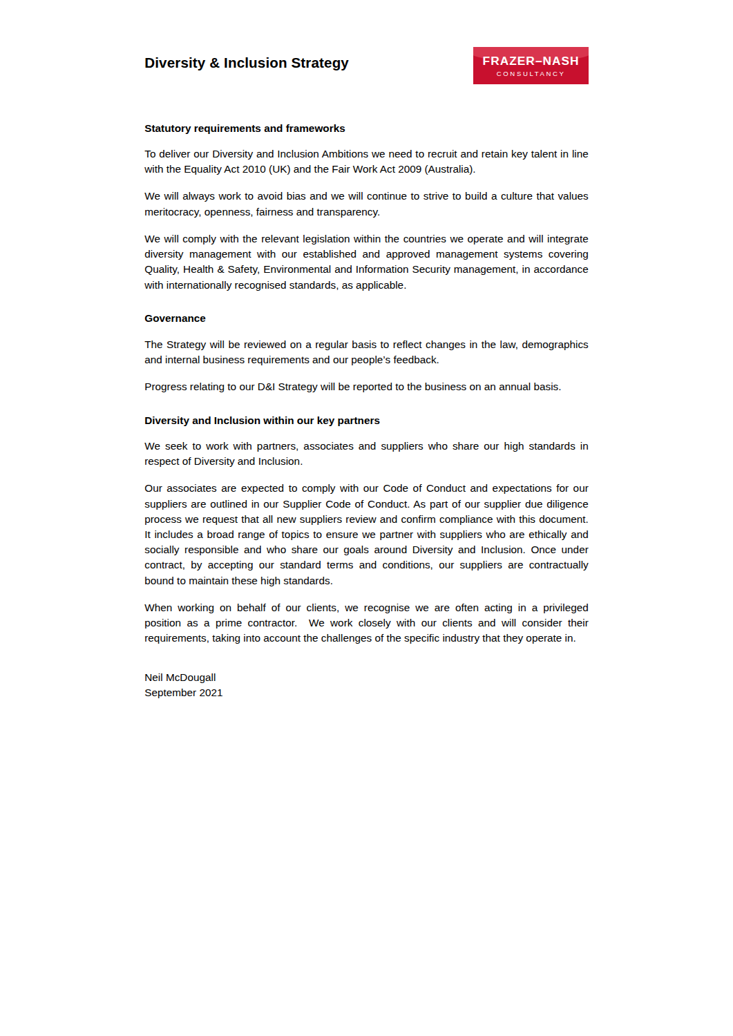Diversity & Inclusion Strategy
FRAZER–NASH
CONSULTANCY
Statutory requirements and frameworks
To deliver our Diversity and Inclusion Ambitions we need to recruit and retain key talent in line with the Equality Act 2010 (UK) and the Fair Work Act 2009 (Australia).
We will always work to avoid bias and we will continue to strive to build a culture that values meritocracy, openness, fairness and transparency.
We will comply with the relevant legislation within the countries we operate and will integrate diversity management with our established and approved management systems covering Quality, Health & Safety, Environmental and Information Security management, in accordance with internationally recognised standards, as applicable.
Governance
The Strategy will be reviewed on a regular basis to reflect changes in the law, demographics and internal business requirements and our people’s feedback.
Progress relating to our D&I Strategy will be reported to the business on an annual basis.
Diversity and Inclusion within our key partners
We seek to work with partners, associates and suppliers who share our high standards in respect of Diversity and Inclusion.
Our associates are expected to comply with our Code of Conduct and expectations for our suppliers are outlined in our Supplier Code of Conduct. As part of our supplier due diligence process we request that all new suppliers review and confirm compliance with this document. It includes a broad range of topics to ensure we partner with suppliers who are ethically and socially responsible and who share our goals around Diversity and Inclusion. Once under contract, by accepting our standard terms and conditions, our suppliers are contractually bound to maintain these high standards.
When working on behalf of our clients, we recognise we are often acting in a privileged position as a prime contractor. We work closely with our clients and will consider their requirements, taking into account the challenges of the specific industry that they operate in.
Neil McDougall
September 2021